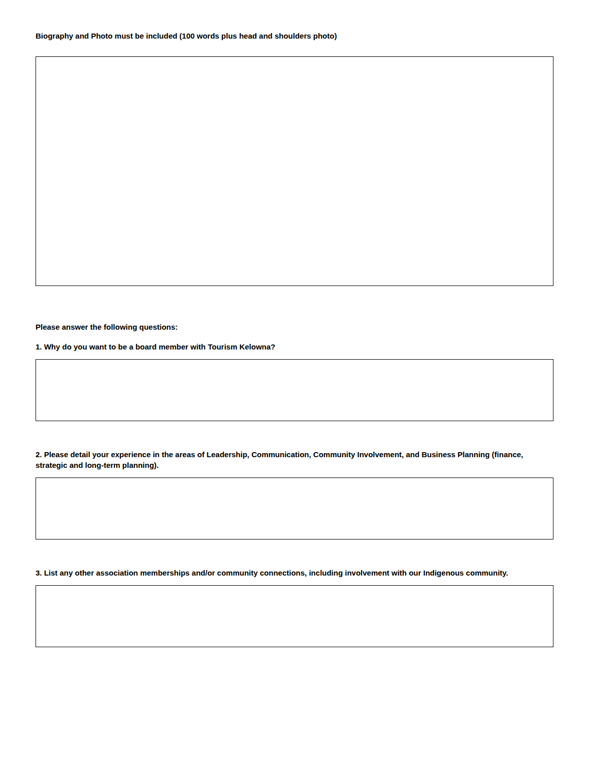Biography and Photo must be included (100 words plus head and shoulders photo)
Please answer the following questions:
1. Why do you want to be a board member with Tourism Kelowna?
2. Please detail your experience in the areas of Leadership, Communication, Community Involvement, and Business Planning (finance, strategic and long-term planning).
3. List any other association memberships and/or community connections, including involvement with our Indigenous community.